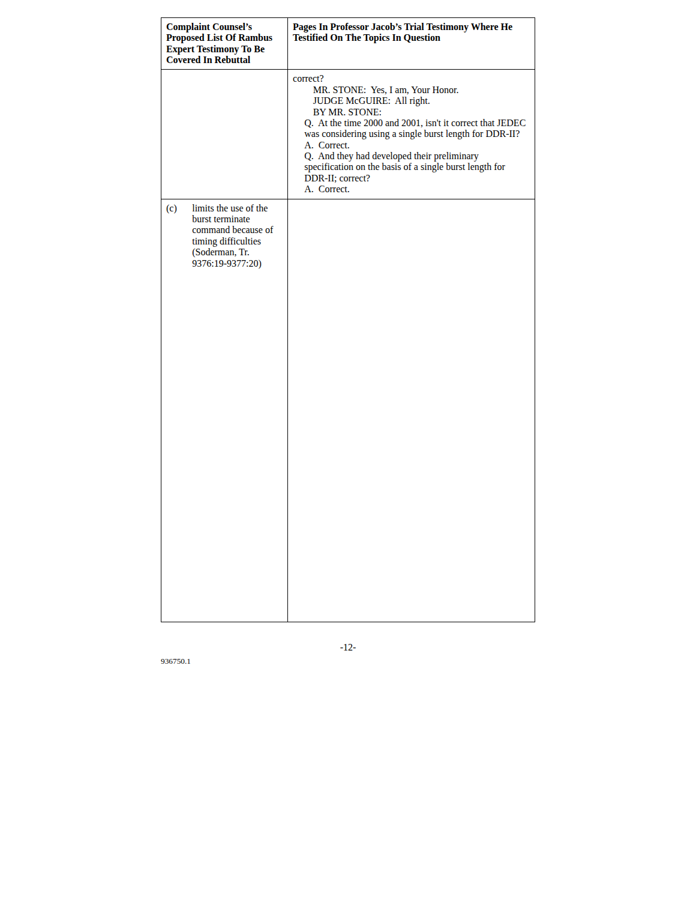| Complaint Counsel’s Proposed List Of Rambus Expert Testimony To Be Covered In Rebuttal | Pages In Professor Jacob’s Trial Testimony Where He Testified On The Topics In Question |
| --- | --- |
| | correct? MR. STONE: Yes, I am, Your Honor. JUDGE McGUIRE: All right. BY MR. STONE: Q. At the time 2000 and 2001, isn't it correct that JEDEC was considering using a single burst length for DDR-II? A. Correct. Q. And they had developed their preliminary specification on the basis of a single burst length for DDR-II; correct? A. Correct. |
| (c) limits the use of the burst terminate command because of timing difficulties (Soderman, Tr. 9376:19-9377:20) | |
-12-
936750.1